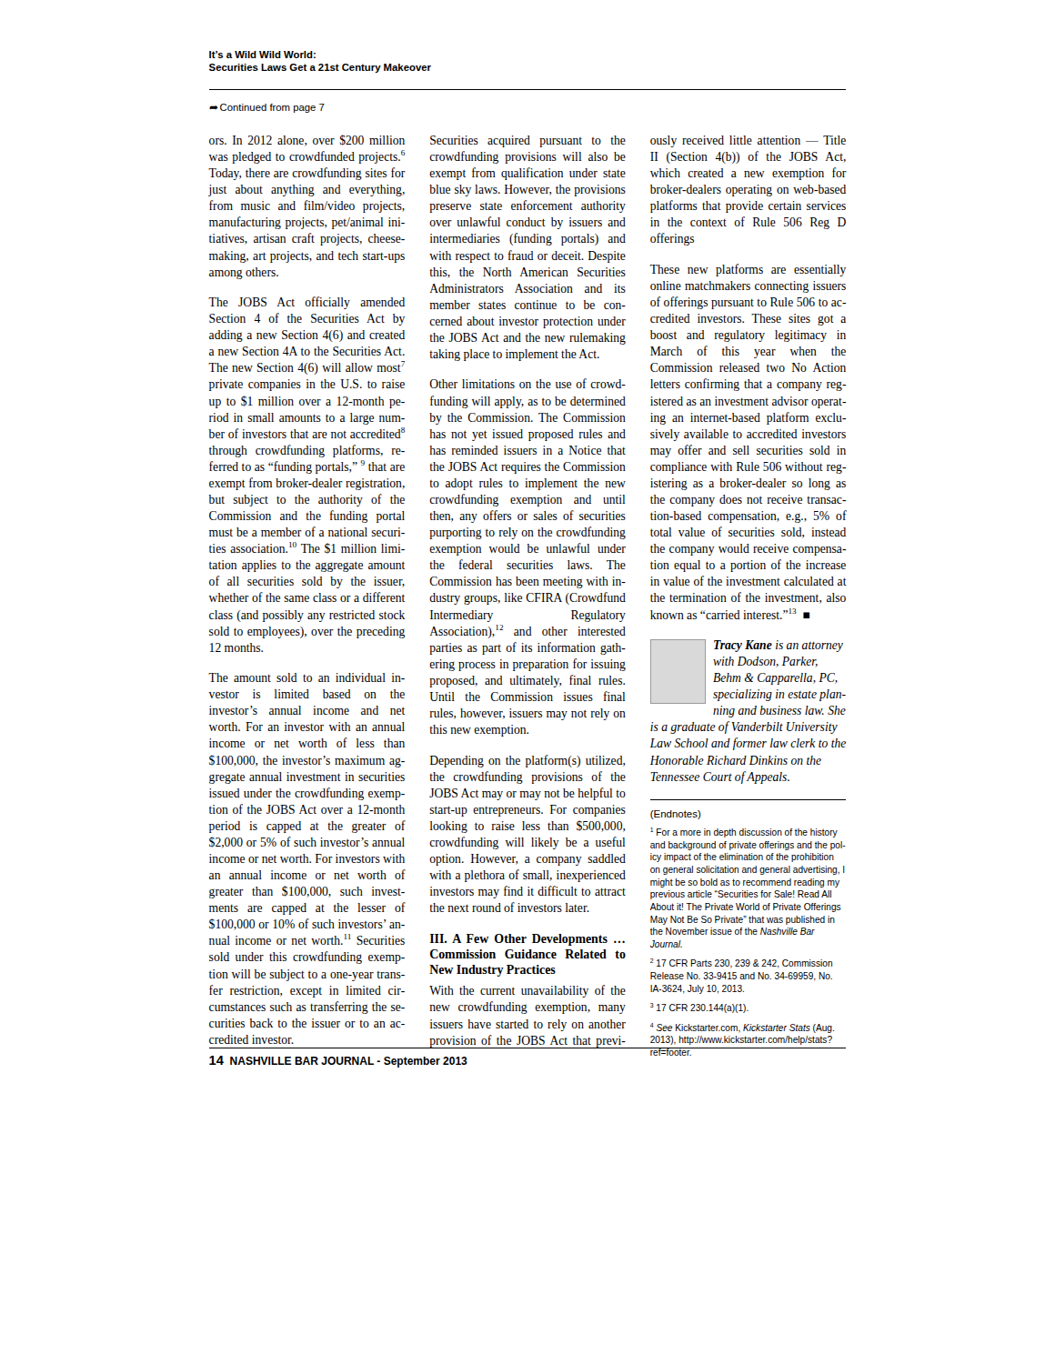It’s a Wild Wild World:
Securities Laws Get a 21st Century Makeover
➦Continued from page 7
ors. In 2012 alone, over $200 million was pledged to crowdfunded projects.6 Today, there are crowdfunding sites for just about anything and everything, from music and film/video projects, manufacturing projects, pet/animal initiatives, artisan craft projects, cheese-making, art projects, and tech start-ups among others.
The JOBS Act officially amended Section 4 of the Securities Act by adding a new Section 4(6) and created a new Section 4A to the Securities Act. The new Section 4(6) will allow most7 private companies in the U.S. to raise up to $1 million over a 12-month period in small amounts to a large number of investors that are not accredited8 through crowdfunding platforms, referred to as “funding portals,” 9 that are exempt from broker-dealer registration, but subject to the authority of the Commission and the funding portal must be a member of a national securities association.10 The $1 million limitation applies to the aggregate amount of all securities sold by the issuer, whether of the same class or a different class (and possibly any restricted stock sold to employees), over the preceding 12 months.
The amount sold to an individual investor is limited based on the investor’s annual income and net worth. For an investor with an annual income or net worth of less than $100,000, the investor’s maximum aggregate annual investment in securities issued under the crowdfunding exemption of the JOBS Act over a 12-month period is capped at the greater of $2,000 or 5% of such investor’s annual income or net worth. For investors with an annual income or net worth of greater than $100,000, such investments are capped at the lesser of $100,000 or 10% of such investors’ annual income or net worth.11 Securities sold under this crowdfunding exemption will be subject to a one-year transfer restriction, except in limited circumstances such as transferring the securities back to the issuer or to an accredited investor.
Securities acquired pursuant to the crowdfunding provisions will also be exempt from qualification under state blue sky laws. However, the provisions preserve state enforcement authority over unlawful conduct by issuers and intermediaries (funding portals) and with respect to fraud or deceit. Despite this, the North American Securities Administrators Association and its member states continue to be concerned about investor protection under the JOBS Act and the new rulemaking taking place to implement the Act.
Other limitations on the use of crowdfunding will apply, as to be determined by the Commission. The Commission has not yet issued proposed rules and has reminded issuers in a Notice that the JOBS Act requires the Commission to adopt rules to implement the new crowdfunding exemption and until then, any offers or sales of securities purporting to rely on the crowdfunding exemption would be unlawful under the federal securities laws. The Commission has been meeting with industry groups, like CFIRA (Crowdfund Intermediary Regulatory Association),12 and other interested parties as part of its information gathering process in preparation for issuing proposed, and ultimately, final rules. Until the Commission issues final rules, however, issuers may not rely on this new exemption.
Depending on the platform(s) utilized, the crowdfunding provisions of the JOBS Act may or may not be helpful to start-up entrepreneurs. For companies looking to raise less than $500,000, crowdfunding will likely be a useful option. However, a company saddled with a plethora of small, inexperienced investors may find it difficult to attract the next round of investors later.
III. A Few Other Developments … Commission Guidance Related to New Industry Practices
With the current unavailability of the new crowdfunding exemption, many issuers have started to rely on another provision of the JOBS Act that previously received little attention — Title II (Section 4(b)) of the JOBS Act, which created a new exemption for broker-dealers operating on web-based platforms that provide certain services in the context of Rule 506 Reg D offerings
These new platforms are essentially online matchmakers connecting issuers of offerings pursuant to Rule 506 to accredited investors. These sites got a boost and regulatory legitimacy in March of this year when the Commission released two No Action letters confirming that a company registered as an investment advisor operating an internet-based platform exclusively available to accredited investors may offer and sell securities sold in compliance with Rule 506 without registering as a broker-dealer so long as the company does not receive transaction-based compensation, e.g., 5% of total value of securities sold, instead the company would receive compensation equal to a portion of the increase in value of the investment calculated at the termination of the investment, also known as “carried interest.”13 ■
Tracy Kane is an attorney with Dodson, Parker, Behm & Capparella, PC, specializing in estate planning and business law. She is a graduate of Vanderbilt University Law School and former law clerk to the Honorable Richard Dinkins on the Tennessee Court of Appeals.
(Endnotes)
1 For a more in depth discussion of the history and background of private offerings and the policy impact of the elimination of the prohibition on general solicitation and general advertising, I might be so bold as to recommend reading my previous article “Securities for Sale! Read All About it! The Private World of Private Offerings May Not Be So Private” that was published in the November issue of the Nashville Bar Journal.
2 17 CFR Parts 230, 239 & 242, Commission Release No. 33-9415 and No. 34-69959, No. IA-3624, July 10, 2013.
3 17 CFR 230.144(a)(1).
4 See Kickstarter.com, Kickstarter Stats (Aug. 2013), http://www.kickstarter.com/help/stats?ref=footer.
14 NASHVILLE BAR JOURNAL - September 2013